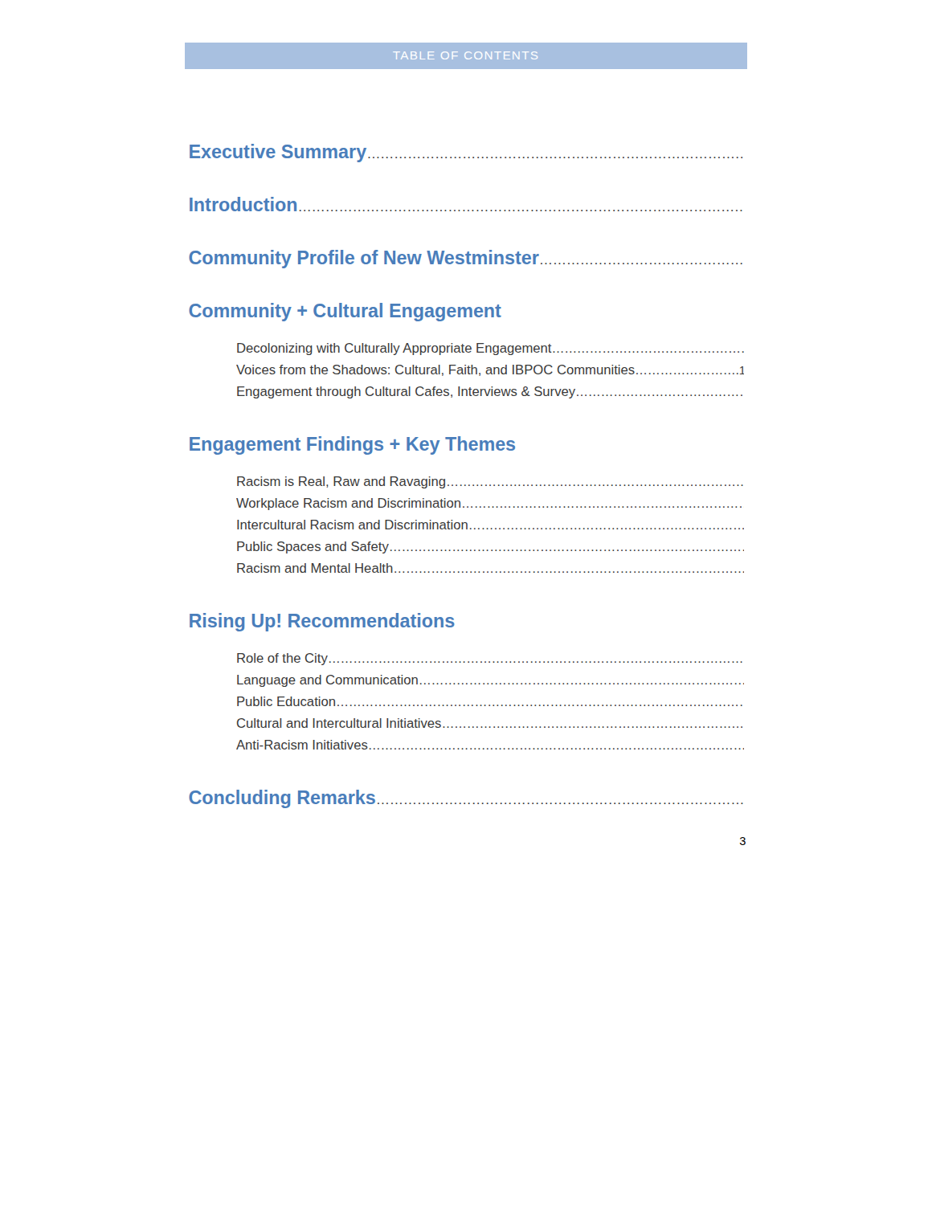TABLE OF CONTENTS
Executive Summary…………………………………………………………………………………………………………4
Introduction……………………………………………………………………………………………………………………5
Community Profile of New Westminster………………………………………………………….7
Community + Cultural Engagement
Decolonizing with Culturally Appropriate Engagement………………………………………………….9
Voices from the Shadows: Cultural, Faith, and IBPOC Communities……………………. 10
Engagement through Cultural Cafes, Interviews & Survey…………………………………….11
Engagement Findings + Key Themes
Racism is Real, Raw and Ravaging………………………………………………………………………………………14
Workplace Racism and Discrimination………………………………………………………………………….17
Intercultural Racism and Discrimination……………………………………………………………………….19
Public Spaces and Safety………………………………………………………………………………………………………20
Racism and Mental Health………………………………………………………………………………………………….21
Rising Up! Recommendations
Role of the City……………………………………………………………………………………………………………………….24
Language and Communication…………………………………………………………………………………………25
Public Education……………………………………………………………………………………………………………………25
Cultural and Intercultural Initiatives………………………………………………………………………………..26
Anti-Racism Initiatives………………………………………………………………………………………………………….28
Concluding Remarks……………………………………………………………………………………………………31
3